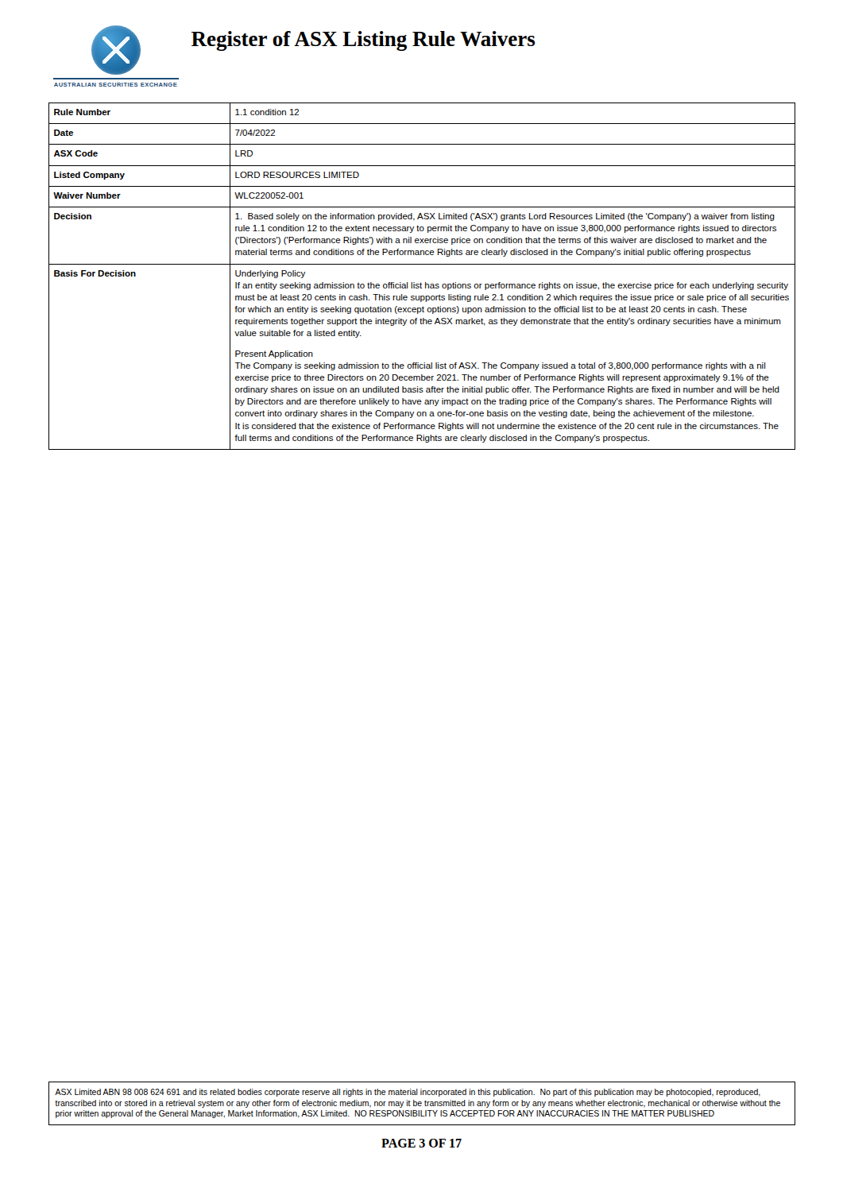AUSTRALIAN SECURITIES EXCHANGE
Register of ASX Listing Rule Waivers
| Rule Number | 1.1 condition 12 |
| Date | 7/04/2022 |
| ASX Code | LRD |
| Listed Company | LORD RESOURCES LIMITED |
| Waiver Number | WLC220052-001 |
| Decision | 1. Based solely on the information provided, ASX Limited ('ASX') grants Lord Resources Limited (the 'Company') a waiver from listing rule 1.1 condition 12 to the extent necessary to permit the Company to have on issue 3,800,000 performance rights issued to directors ('Directors') ('Performance Rights') with a nil exercise price on condition that the terms of this waiver are disclosed to market and the material terms and conditions of the Performance Rights are clearly disclosed in the Company's initial public offering prospectus |
| Basis For Decision | Underlying Policy If an entity seeking admission to the official list has options or performance rights on issue, the exercise price for each underlying security must be at least 20 cents in cash. This rule supports listing rule 2.1 condition 2 which requires the issue price or sale price of all securities for which an entity is seeking quotation (except options) upon admission to the official list to be at least 20 cents in cash. These requirements together support the integrity of the ASX market, as they demonstrate that the entity's ordinary securities have a minimum value suitable for a listed entity. Present Application The Company is seeking admission to the official list of ASX. The Company issued a total of 3,800,000 performance rights with a nil exercise price to three Directors on 20 December 2021. The number of Performance Rights will represent approximately 9.1% of the ordinary shares on issue on an undiluted basis after the initial public offer. The Performance Rights are fixed in number and will be held by Directors and are therefore unlikely to have any impact on the trading price of the Company's shares. The Performance Rights will convert into ordinary shares in the Company on a one-for-one basis on the vesting date, being the achievement of the milestone. It is considered that the existence of Performance Rights will not undermine the existence of the 20 cent rule in the circumstances. The full terms and conditions of the Performance Rights are clearly disclosed in the Company's prospectus. |
ASX Limited ABN 98 008 624 691 and its related bodies corporate reserve all rights in the material incorporated in this publication. No part of this publication may be photocopied, reproduced, transcribed into or stored in a retrieval system or any other form of electronic medium, nor may it be transmitted in any form or by any means whether electronic, mechanical or otherwise without the prior written approval of the General Manager, Market Information, ASX Limited. NO RESPONSIBILITY IS ACCEPTED FOR ANY INACCURACIES IN THE MATTER PUBLISHED
PAGE 3 OF 17